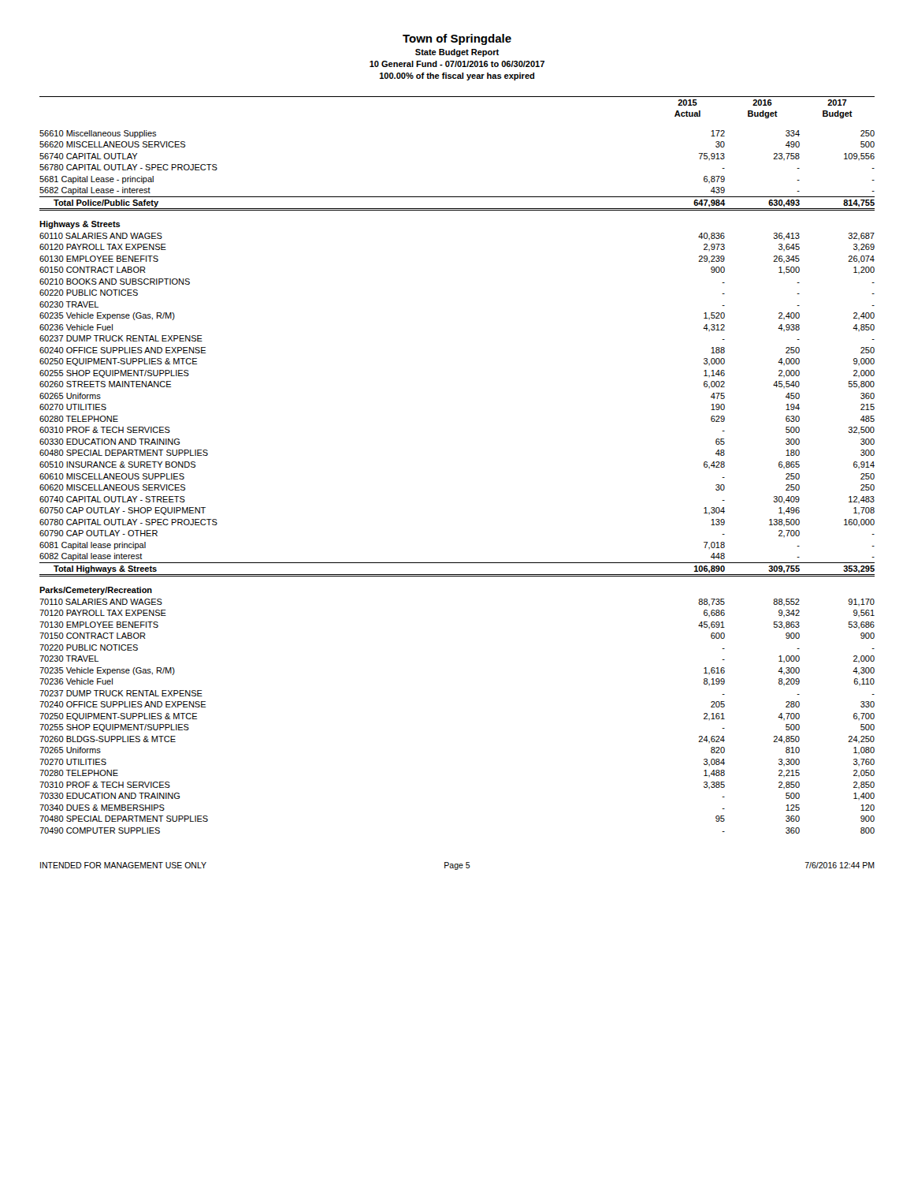Town of Springdale
State Budget Report
10 General Fund - 07/01/2016 to 06/30/2017
100.00% of the fiscal year has expired
| | 2015 Actual | 2016 Budget | 2017 Budget |
| 56610 Miscellaneous Supplies | 172 | 334 | 250 |
| 56620 MISCELLANEOUS SERVICES | 30 | 490 | 500 |
| 56740 CAPITAL OUTLAY | 75,913 | 23,758 | 109,556 |
| 56780 CAPITAL OUTLAY - SPEC PROJECTS | - | - | - |
| 5681 Capital Lease - principal | 6,879 | - | - |
| 5682 Capital Lease - interest | 439 | - | - |
| Total Police/Public Safety | 647,984 | 630,493 | 814,755 |
| Highways & Streets |
| 60110 SALARIES AND WAGES | 40,836 | 36,413 | 32,687 |
| 60120 PAYROLL TAX EXPENSE | 2,973 | 3,645 | 3,269 |
| 60130 EMPLOYEE BENEFITS | 29,239 | 26,345 | 26,074 |
| 60150 CONTRACT LABOR | 900 | 1,500 | 1,200 |
| 60210 BOOKS AND SUBSCRIPTIONS | - | - | - |
| 60220 PUBLIC NOTICES | - | - | - |
| 60230 TRAVEL | - | - | - |
| 60235 Vehicle Expense (Gas, R/M) | 1,520 | 2,400 | 2,400 |
| 60236 Vehicle Fuel | 4,312 | 4,938 | 4,850 |
| 60237 DUMP TRUCK RENTAL EXPENSE | - | - | - |
| 60240 OFFICE SUPPLIES AND EXPENSE | 188 | 250 | 250 |
| 60250 EQUIPMENT-SUPPLIES & MTCE | 3,000 | 4,000 | 9,000 |
| 60255 SHOP EQUIPMENT/SUPPLIES | 1,146 | 2,000 | 2,000 |
| 60260 STREETS MAINTENANCE | 6,002 | 45,540 | 55,800 |
| 60265 Uniforms | 475 | 450 | 360 |
| 60270 UTILITIES | 190 | 194 | 215 |
| 60280 TELEPHONE | 629 | 630 | 485 |
| 60310 PROF & TECH SERVICES | - | 500 | 32,500 |
| 60330 EDUCATION AND TRAINING | 65 | 300 | 300 |
| 60480 SPECIAL DEPARTMENT SUPPLIES | 48 | 180 | 300 |
| 60510 INSURANCE & SURETY BONDS | 6,428 | 6,865 | 6,914 |
| 60610 MISCELLANEOUS SUPPLIES | - | 250 | 250 |
| 60620 MISCELLANEOUS SERVICES | 30 | 250 | 250 |
| 60740 CAPITAL OUTLAY - STREETS | - | 30,409 | 12,483 |
| 60750 CAP OUTLAY - SHOP EQUIPMENT | 1,304 | 1,496 | 1,708 |
| 60780 CAPITAL OUTLAY - SPEC PROJECTS | 139 | 138,500 | 160,000 |
| 60790 CAP OUTLAY - OTHER | - | 2,700 | - |
| 6081 Capital lease principal | 7,018 | - | - |
| 6082 Capital lease interest | 448 | - | - |
| Total Highways & Streets | 106,890 | 309,755 | 353,295 |
| Parks/Cemetery/Recreation |
| 70110 SALARIES AND WAGES | 88,735 | 88,552 | 91,170 |
| 70120 PAYROLL TAX EXPENSE | 6,686 | 9,342 | 9,561 |
| 70130 EMPLOYEE BENEFITS | 45,691 | 53,863 | 53,686 |
| 70150 CONTRACT LABOR | 600 | 900 | 900 |
| 70220 PUBLIC NOTICES | - | - | - |
| 70230 TRAVEL | - | 1,000 | 2,000 |
| 70235 Vehicle Expense (Gas, R/M) | 1,616 | 4,300 | 4,300 |
| 70236 Vehicle Fuel | 8,199 | 8,209 | 6,110 |
| 70237 DUMP TRUCK RENTAL EXPENSE | - | - | - |
| 70240 OFFICE SUPPLIES AND EXPENSE | 205 | 280 | 330 |
| 70250 EQUIPMENT-SUPPLIES & MTCE | 2,161 | 4,700 | 6,700 |
| 70255 SHOP EQUIPMENT/SUPPLIES | - | 500 | 500 |
| 70260 BLDGS-SUPPLIES & MTCE | 24,624 | 24,850 | 24,250 |
| 70265 Uniforms | 820 | 810 | 1,080 |
| 70270 UTILITIES | 3,084 | 3,300 | 3,760 |
| 70280 TELEPHONE | 1,488 | 2,215 | 2,050 |
| 70310 PROF & TECH SERVICES | 3,385 | 2,850 | 2,850 |
| 70330 EDUCATION AND TRAINING | - | 500 | 1,400 |
| 70340 DUES & MEMBERSHIPS | - | 125 | 120 |
| 70480 SPECIAL DEPARTMENT SUPPLIES | 95 | 360 | 900 |
| 70490 COMPUTER SUPPLIES | - | 360 | 800 |
INTENDED FOR MANAGEMENT USE ONLY
Page 5
7/6/2016 12:44 PM